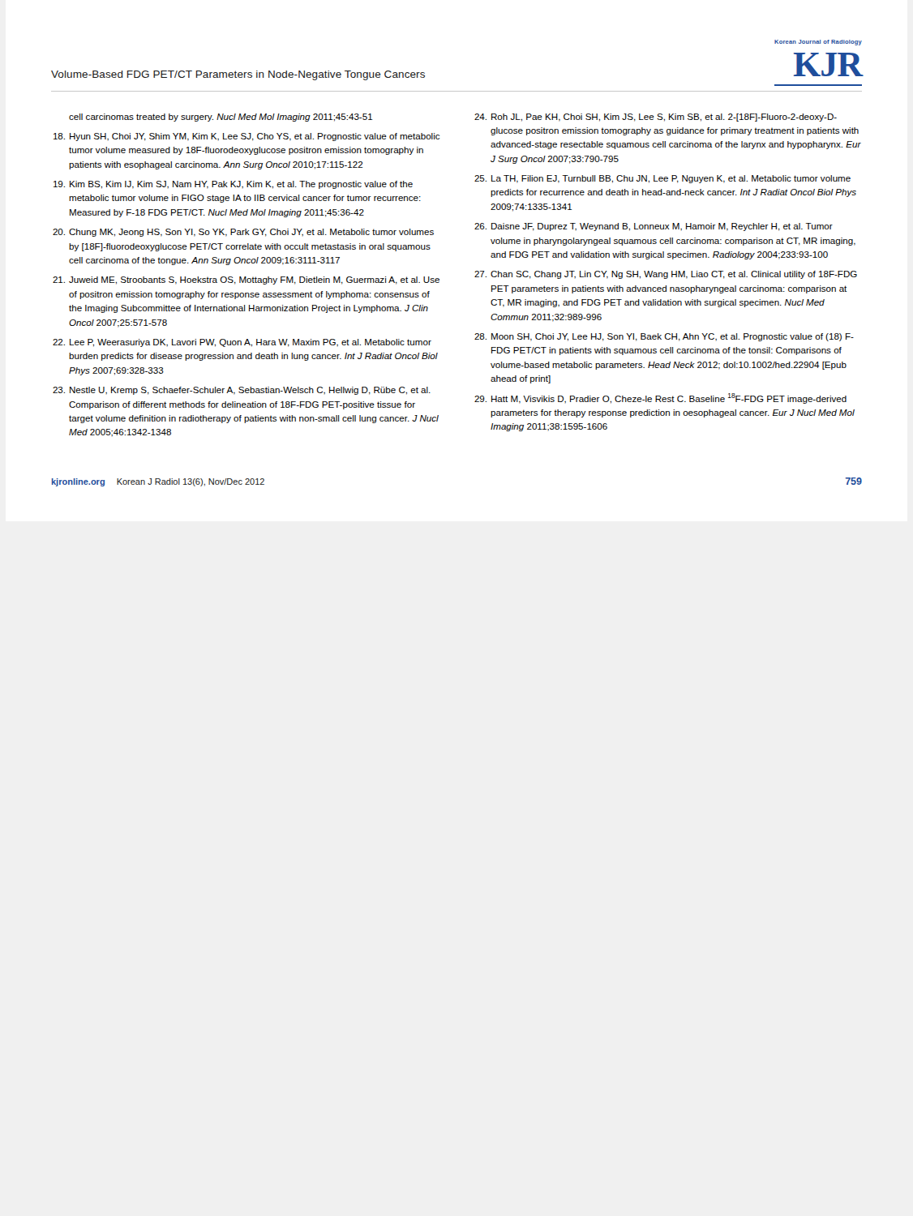Volume-Based FDG PET/CT Parameters in Node-Negative Tongue Cancers
Korean Journal of Radiology
KJR
cell carcinomas treated by surgery. Nucl Med Mol Imaging 2011;45:43-51
18. Hyun SH, Choi JY, Shim YM, Kim K, Lee SJ, Cho YS, et al. Prognostic value of metabolic tumor volume measured by 18F-fluorodeoxyglucose positron emission tomography in patients with esophageal carcinoma. Ann Surg Oncol 2010;17:115-122
19. Kim BS, Kim IJ, Kim SJ, Nam HY, Pak KJ, Kim K, et al. The prognostic value of the metabolic tumor volume in FIGO stage IA to IIB cervical cancer for tumor recurrence: Measured by F-18 FDG PET/CT. Nucl Med Mol Imaging 2011;45:36-42
20. Chung MK, Jeong HS, Son YI, So YK, Park GY, Choi JY, et al. Metabolic tumor volumes by [18F]-fluorodeoxyglucose PET/CT correlate with occult metastasis in oral squamous cell carcinoma of the tongue. Ann Surg Oncol 2009;16:3111-3117
21. Juweid ME, Stroobants S, Hoekstra OS, Mottaghy FM, Dietlein M, Guermazi A, et al. Use of positron emission tomography for response assessment of lymphoma: consensus of the Imaging Subcommittee of International Harmonization Project in Lymphoma. J Clin Oncol 2007;25:571-578
22. Lee P, Weerasuriya DK, Lavori PW, Quon A, Hara W, Maxim PG, et al. Metabolic tumor burden predicts for disease progression and death in lung cancer. Int J Radiat Oncol Biol Phys 2007;69:328-333
23. Nestle U, Kremp S, Schaefer-Schuler A, Sebastian-Welsch C, Hellwig D, Rübe C, et al. Comparison of different methods for delineation of 18F-FDG PET-positive tissue for target volume definition in radiotherapy of patients with non-small cell lung cancer. J Nucl Med 2005;46:1342-1348
24. Roh JL, Pae KH, Choi SH, Kim JS, Lee S, Kim SB, et al. 2-[18F]-Fluoro-2-deoxy-D-glucose positron emission tomography as guidance for primary treatment in patients with advanced-stage resectable squamous cell carcinoma of the larynx and hypopharynx. Eur J Surg Oncol 2007;33:790-795
25. La TH, Filion EJ, Turnbull BB, Chu JN, Lee P, Nguyen K, et al. Metabolic tumor volume predicts for recurrence and death in head-and-neck cancer. Int J Radiat Oncol Biol Phys 2009;74:1335-1341
26. Daisne JF, Duprez T, Weynand B, Lonneux M, Hamoir M, Reychler H, et al. Tumor volume in pharyngolaryngeal squamous cell carcinoma: comparison at CT, MR imaging, and FDG PET and validation with surgical specimen. Radiology 2004;233:93-100
27. Chan SC, Chang JT, Lin CY, Ng SH, Wang HM, Liao CT, et al. Clinical utility of 18F-FDG PET parameters in patients with advanced nasopharyngeal carcinoma: comparison at CT, MR imaging, and FDG PET and validation with surgical specimen. Nucl Med Commun 2011;32:989-996
28. Moon SH, Choi JY, Lee HJ, Son YI, Baek CH, Ahn YC, et al. Prognostic value of (18) F-FDG PET/CT in patients with squamous cell carcinoma of the tonsil: Comparisons of volume-based metabolic parameters. Head Neck 2012; dol:10.1002/hed.22904 [Epub ahead of print]
29. Hatt M, Visvikis D, Pradier O, Cheze-le Rest C. Baseline 18F-FDG PET image-derived parameters for therapy response prediction in oesophageal cancer. Eur J Nucl Med Mol Imaging 2011;38:1595-1606
kjronline.org Korean J Radiol 13(6), Nov/Dec 2012
759